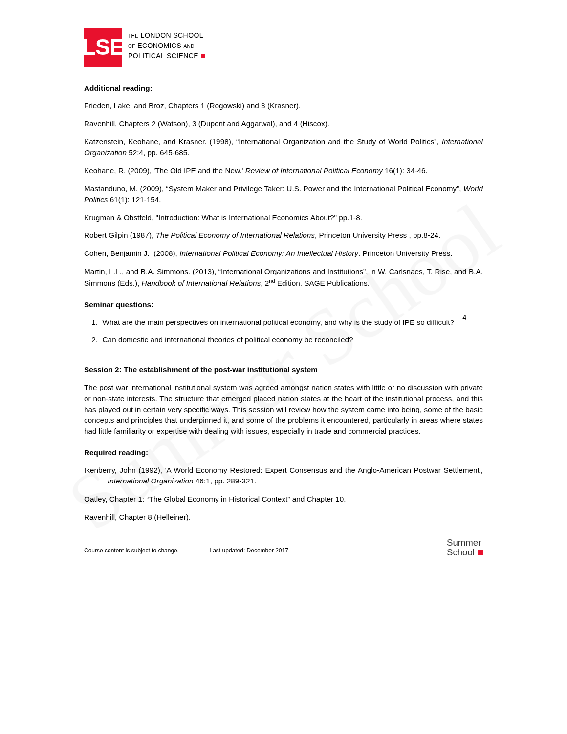Summer School
LSE
THE LONDON SCHOOL
OF ECONOMICS AND
POLITICAL SCIENCE
4
Additional reading:
Frieden, Lake, and Broz, Chapters 1 (Rogowski) and 3 (Krasner).
Ravenhill, Chapters 2 (Watson), 3 (Dupont and Aggarwal), and 4 (Hiscox).
Katzenstein, Keohane, and Krasner. (1998), “International Organization and the Study of World Politics”, International Organization 52:4, pp. 645-685.
Keohane, R. (2009), 'The Old IPE and the New.' Review of International Political Economy 16(1): 34-46.
Mastanduno, M. (2009), “System Maker and Privilege Taker: U.S. Power and the International Political Economy”, World Politics 61(1): 121-154.
Krugman & Obstfeld, "Introduction: What is International Economics About?" pp.1-8.
Robert Gilpin (1987), The Political Economy of International Relations, Princeton University Press , pp.8-24.
Cohen, Benjamin J. (2008), International Political Economy: An Intellectual History. Princeton University Press.
Martin, L.L., and B.A. Simmons. (2013), “International Organizations and Institutions”, in W. Carlsnaes, T. Rise, and B.A. Simmons (Eds.), Handbook of International Relations, 2nd Edition. SAGE Publications.
Seminar questions:
What are the main perspectives on international political economy, and why is the study of IPE so difficult?
Can domestic and international theories of political economy be reconciled?
Session 2: The establishment of the post-war institutional system
The post war international institutional system was agreed amongst nation states with little or no discussion with private or non-state interests. The structure that emerged placed nation states at the heart of the institutional process, and this has played out in certain very specific ways. This session will review how the system came into being, some of the basic concepts and principles that underpinned it, and some of the problems it encountered, particularly in areas where states had little familiarity or expertise with dealing with issues, especially in trade and commercial practices.
Required reading:
Ikenberry, John (1992), 'A World Economy Restored: Expert Consensus and the Anglo-American Postwar Settlement', International Organization 46:1, pp. 289-321.
Oatley, Chapter 1: “The Global Economy in Historical Context” and Chapter 10.
Ravenhill, Chapter 8 (Helleiner).
Course content is subject to change. Last updated: December 2017
Summer
School